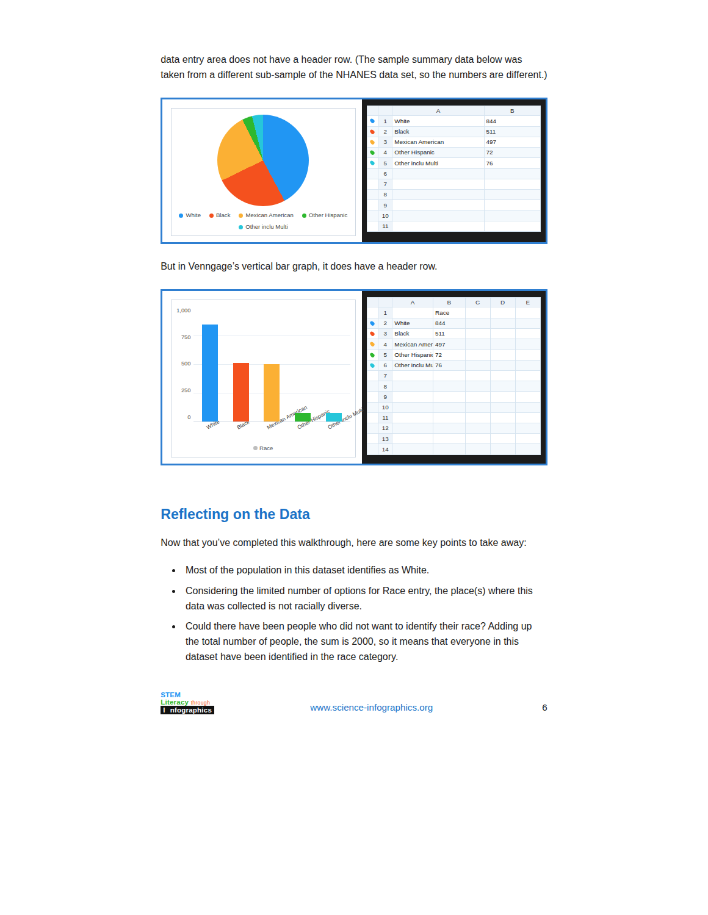data entry area does not have a header row. (The sample summary data below was taken from a different sub-sample of the NHANES data set, so the numbers are different.)
White Black Mexican American Other Hispanic Other inclu Multi
| | | A | B |
| --- | --- | --- | --- |
| | 1 | White | 844 |
| | 2 | Black | 511 |
| | 3 | Mexican American | 497 |
| | 4 | Other Hispanic | 72 |
| | 5 | Other inclu Multi | 76 |
| | 6 | | |
| | 7 | | |
| | 8 | | |
| | 9 | | |
| | 10 | | |
| | 11 | | |
But in Venngage’s vertical bar graph, it does have a header row.
1,000 750 500 250 0
White Black Mexican American Other Hispanic Other inclu Multi
Race
| | | A | B | C | D | E |
| --- | --- | --- | --- | --- | --- | --- |
| | 1 | | Race | | | |
| | 2 | White | 844 | | | |
| | 3 | Black | 511 | | | |
| | 4 | Mexican American | 497 | | | |
| | 5 | Other Hispanic | 72 | | | |
| | 6 | Other inclu Multi | 76 | | | |
| | 7 | | | | | |
| | 8 | | | | | |
| | 9 | | | | | |
| | 10 | | | | | |
| | 11 | | | | | |
| | 12 | | | | | |
| | 13 | | | | | |
| | 14 | | | | | |
Reflecting on the Data
Now that you’ve completed this walkthrough, here are some key points to take away:
Most of the population in this dataset identifies as White.
Considering the limited number of options for Race entry, the place(s) where this data was collected is not racially diverse.
Could there have been people who did not want to identify their race? Adding up the total number of people, the sum is 2000, so it means that everyone in this dataset have been identified in the race category.
STEM
Literacy through
Infographics
www.science-infographics.org
6